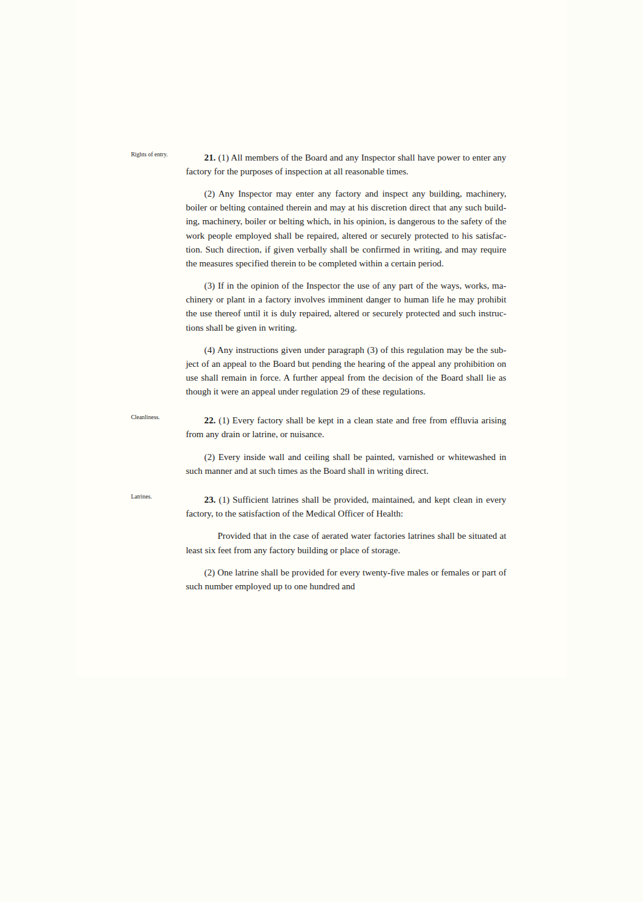Rights of entry.
21. (1) All members of the Board and any Inspector shall have power to enter any factory for the purposes of inspection at all reasonable times.
(2) Any Inspector may enter any factory and inspect any building, machinery, boiler or belting contained therein and may at his discretion direct that any such building, machinery, boiler or belting which, in his opinion, is dangerous to the safety of the work people employed shall be repaired, altered or securely protected to his satisfaction. Such direction, if given verbally shall be confirmed in writing, and may require the measures specified therein to be completed within a certain period.
(3) If in the opinion of the Inspector the use of any part of the ways, works, machinery or plant in a factory involves imminent danger to human life he may prohibit the use thereof until it is duly repaired, altered or securely protected and such instructions shall be given in writing.
(4) Any instructions given under paragraph (3) of this regulation may be the subject of an appeal to the Board but pending the hearing of the appeal any prohibition on use shall remain in force. A further appeal from the decision of the Board shall lie as though it were an appeal under regulation 29 of these regulations.
Cleanliness.
22. (1) Every factory shall be kept in a clean state and free from effluvia arising from any drain or latrine, or nuisance.
(2) Every inside wall and ceiling shall be painted, varnished or whitewashed in such manner and at such times as the Board shall in writing direct.
Latrines.
23. (1) Sufficient latrines shall be provided, maintained, and kept clean in every factory, to the satisfaction of the Medical Officer of Health:
Provided that in the case of aerated water factories latrines shall be situated at least six feet from any factory building or place of storage.
(2) One latrine shall be provided for every twenty-five males or females or part of such number employed up to one hundred and